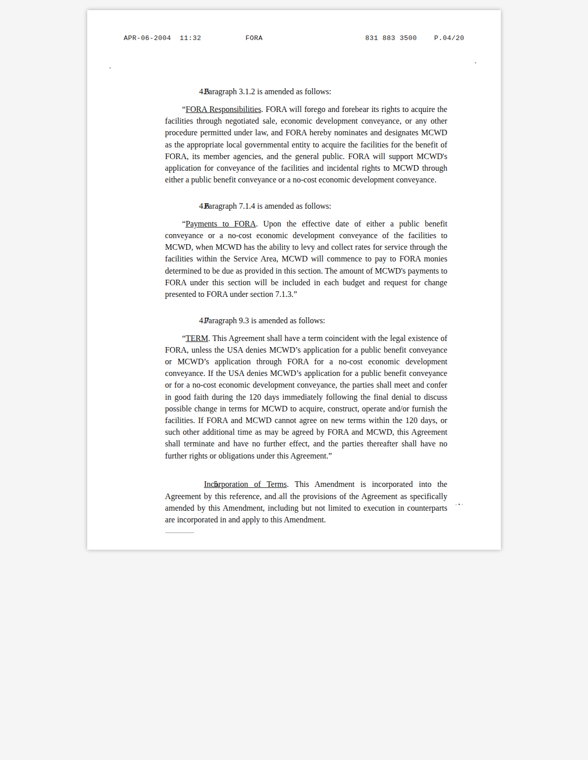APR-06-2004 11:32 FORA 831 883 3500 P.04/20
.
.
4.5 Paragraph 3.1.2 is amended as follows:
“FORA Responsibilities. FORA will forego and forebear its rights to acquire the facilities through negotiated sale, economic development conveyance, or any other procedure permitted under law, and FORA hereby nominates and designates MCWD as the appropriate local governmental entity to acquire the facilities for the benefit of FORA, its member agencies, and the general public. FORA will support MCWD's application for conveyance of the facilities and incidental rights to MCWD through either a public benefit conveyance or a no-cost economic development conveyance.
4.6 Paragraph 7.1.4 is amended as follows:
“Payments to FORA. Upon the effective date of either a public benefit conveyance or a no-cost economic development conveyance of the facilities to MCWD, when MCWD has the ability to levy and collect rates for service through the facilities within the Service Area, MCWD will commence to pay to FORA monies determined to be due as provided in this section. The amount of MCWD's payments to FORA under this section will be included in each budget and request for change presented to FORA under section 7.1.3.”
4.7 Paragraph 9.3 is amended as follows:
“TERM. This Agreement shall have a term coincident with the legal existence of FORA, unless the USA denies MCWD’s application for a public benefit conveyance or MCWD’s application through FORA for a no-cost economic development conveyance. If the USA denies MCWD’s application for a public benefit conveyance or for a no-cost economic development conveyance, the parties shall meet and confer in good faith during the 120 days immediately following the final denial to discuss possible change in terms for MCWD to acquire, construct, operate and/or furnish the facilities. If FORA and MCWD cannot agree on new terms within the 120 days, or such other additional time as may be agreed by FORA and MCWD, this Agreement shall terminate and have no further effect, and the parties thereafter shall have no further rights or obligations under this Agreement.”
5. Incorporation of Terms. This Amendment is incorporated into the Agreement by this reference, and all the provisions of the Agreement as specifically amended by this Amendment, including but not limited to execution in counterparts are incorporated in and apply to this Amendment.
‘
·•·